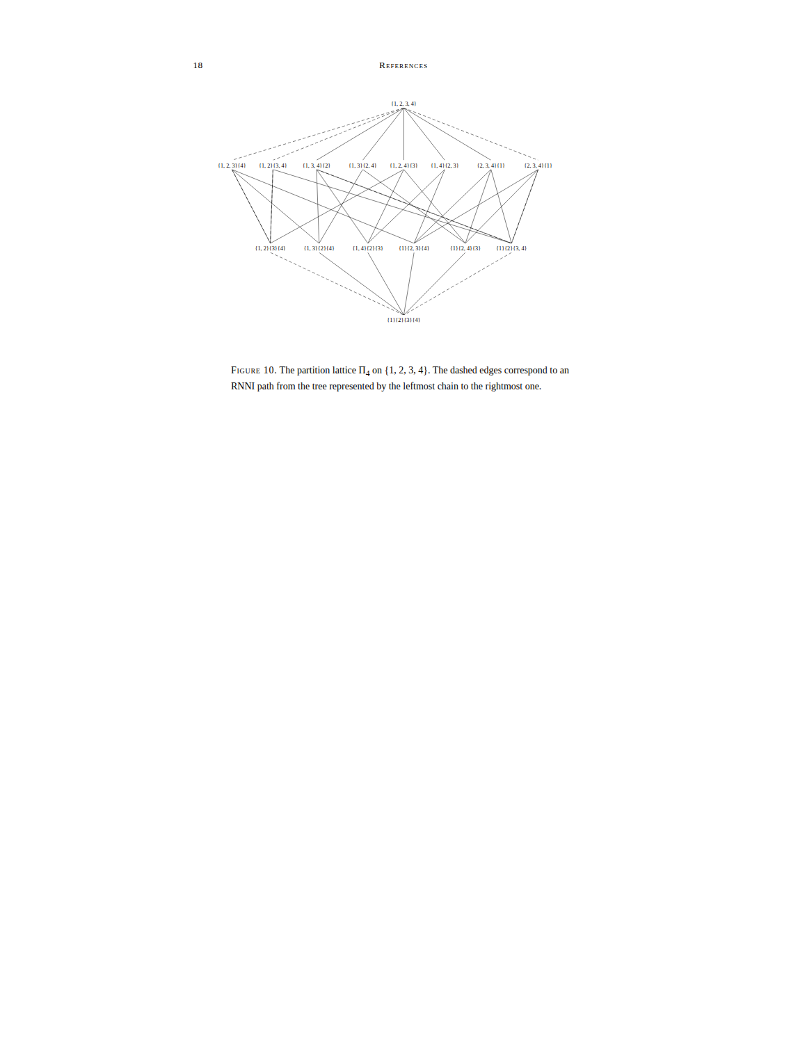18 References
{1, 2, 3, 4} {1, 2, 3}{4} {1, 2}{3, 4} {1, 3, 4}{2} {1, 3}{2, 4} {1, 2, 4}{3} {1, 4}{2, 3} {2, 3, 4}{1} {2, 3, 4}{1} {1, 2}{3}{4} {1, 3}{2}{4} {1, 4}{2}{3} {1}{2, 3}{4} {1}{2, 4}{3} {1}{2}{3, 4} {1}{2}{3}{4}
Figure 10. The partition lattice Π4 on {1, 2, 3, 4}. The dashed edges correspond to an RNNI path from the tree represented by the leftmost chain to the rightmost one.